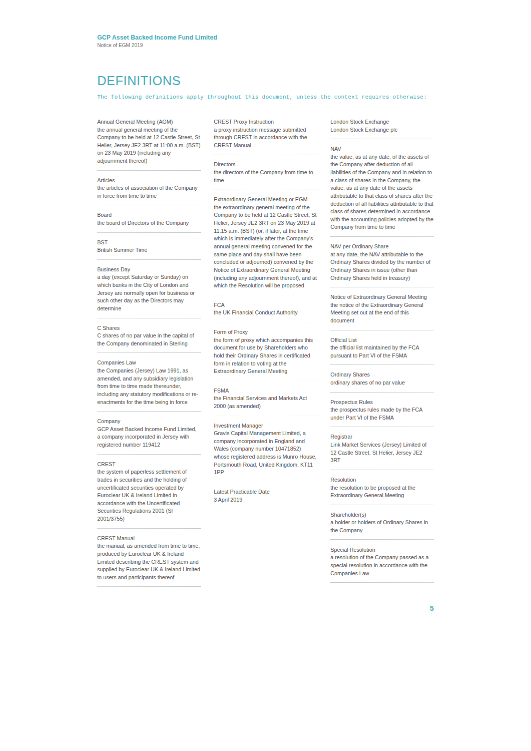GCP Asset Backed Income Fund Limited
Notice of EGM 2019
DEFINITIONS
The following definitions apply throughout this document, unless the context requires otherwise:
Annual General Meeting (AGM)
the annual general meeting of the Company to be held at 12 Castle Street, St Helier, Jersey JE2 3RT at 11:00 a.m. (BST) on 23 May 2019 (including any adjournment thereof)
Articles
the articles of association of the Company in force from time to time
Board
the board of Directors of the Company
BST
British Summer Time
Business Day
a day (except Saturday or Sunday) on which banks in the City of London and Jersey are normally open for business or such other day as the Directors may determine
C Shares
C shares of no par value in the capital of the Company denominated in Sterling
Companies Law
the Companies (Jersey) Law 1991, as amended, and any subsidiary legislation from time to time made thereunder, including any statutory modifications or re-enactments for the time being in force
Company
GCP Asset Backed Income Fund Limited, a company incorporated in Jersey with registered number 119412
CREST
the system of paperless settlement of trades in securities and the holding of uncertificated securities operated by Euroclear UK & Ireland Limited in accordance with the Uncertificated Securities Regulations 2001 (SI 2001/3755)
CREST Manual
the manual, as amended from time to time, produced by Euroclear UK & Ireland Limited describing the CREST system and supplied by Euroclear UK & Ireland Limited to users and participants thereof
CREST Proxy Instruction
a proxy instruction message submitted through CREST in accordance with the CREST Manual
Directors
the directors of the Company from time to time
Extraordinary General Meeting or EGM
the extraordinary general meeting of the Company to be held at 12 Castle Street, St Helier, Jersey JE2 3RT on 23 May 2019 at 11.15 a.m. (BST) (or, if later, at the time which is immediately after the Company's annual general meeting convened for the same place and day shall have been concluded or adjourned) convened by the Notice of Extraordinary General Meeting (including any adjournment thereof), and at which the Resolution will be proposed
FCA
the UK Financial Conduct Authority
Form of Proxy
the form of proxy which accompanies this document for use by Shareholders who hold their Ordinary Shares in certificated form in relation to voting at the Extraordinary General Meeting
FSMA
the Financial Services and Markets Act 2000 (as amended)
Investment Manager
Gravis Capital Management Limited, a company incorporated in England and Wales (company number 10471852) whose registered address is Munro House, Portsmouth Road, United Kingdom, KT11 1PP
Latest Practicable Date
3 April 2019
London Stock Exchange
London Stock Exchange plc
NAV
the value, as at any date, of the assets of the Company after deduction of all liabilities of the Company and in relation to a class of shares in the Company, the value, as at any date of the assets attributable to that class of shares after the deduction of all liabilities attributable to that class of shares determined in accordance with the accounting policies adopted by the Company from time to time
NAV per Ordinary Share
at any date, the NAV attributable to the Ordinary Shares divided by the number of Ordinary Shares in issue (other than Ordinary Shares held in treasury)
Notice of Extraordinary General Meeting
the notice of the Extraordinary General Meeting set out at the end of this document
Official List
the official list maintained by the FCA pursuant to Part VI of the FSMA
Ordinary Shares
ordinary shares of no par value
Prospectus Rules
the prospectus rules made by the FCA under Part VI of the FSMA
Registrar
Link Market Services (Jersey) Limited of 12 Castle Street, St Helier, Jersey JE2 3RT
Resolution
the resolution to be proposed at the Extraordinary General Meeting
Shareholder(s)
a holder or holders of Ordinary Shares in the Company
Special Resolution
a resolution of the Company passed as a special resolution in accordance with the Companies Law
5